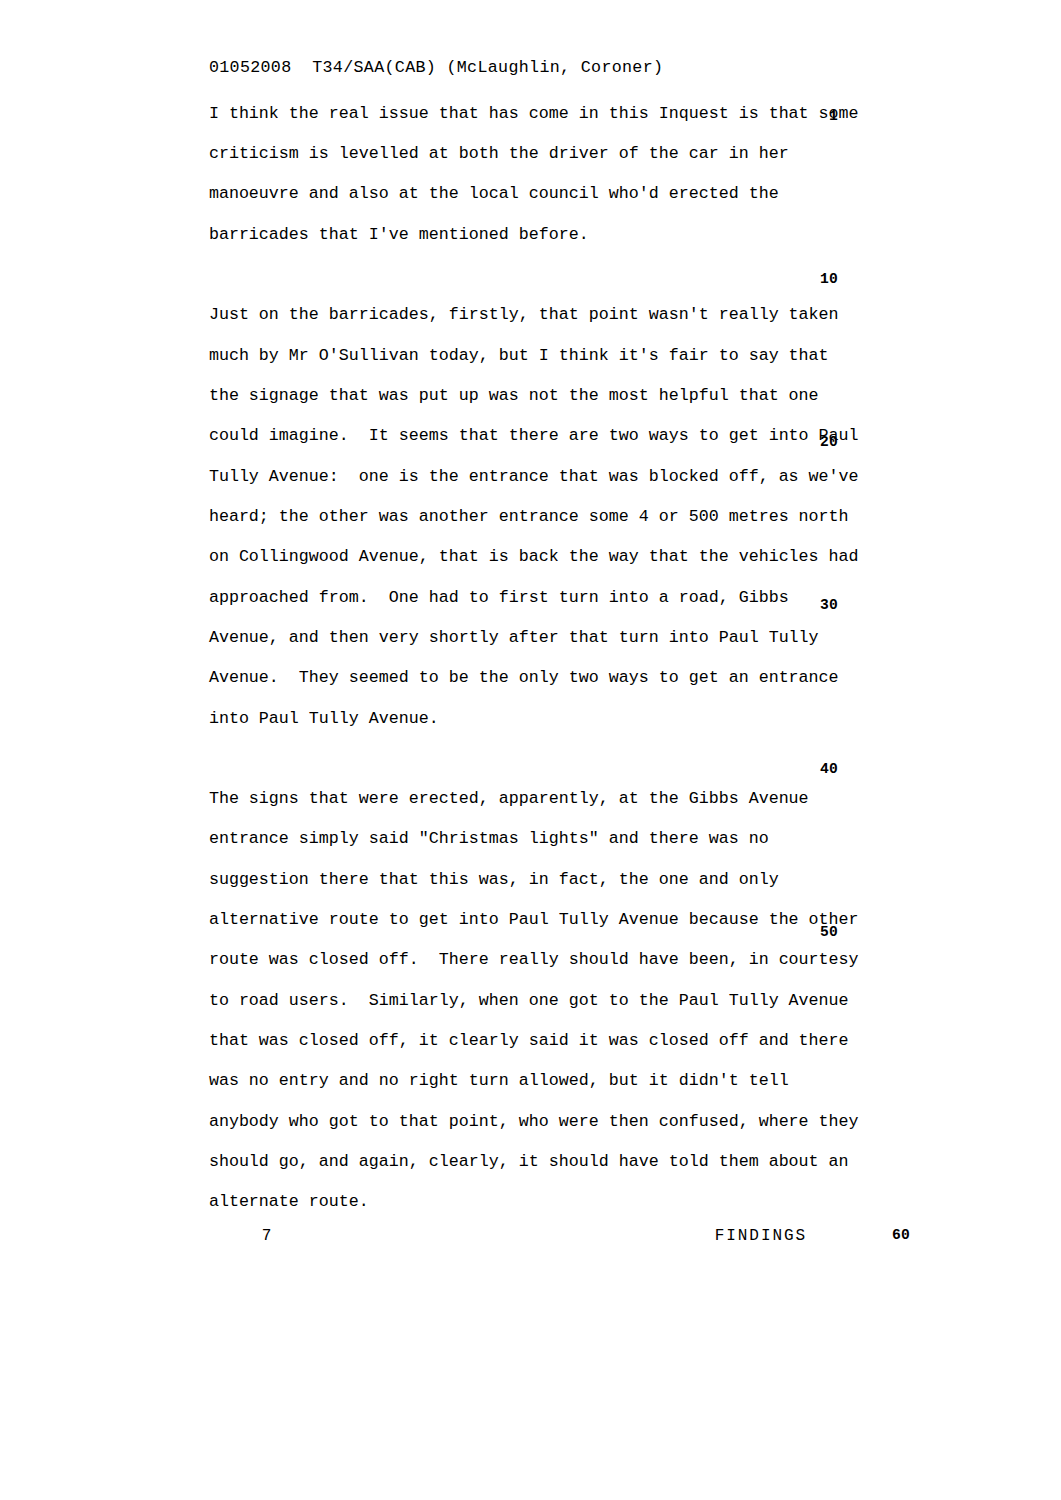01052008 T34/SAA(CAB) (McLaughlin, Coroner)
1 10 20 30 40 50
I think the real issue that has come in this Inquest is that some criticism is levelled at both the driver of the car in her manoeuvre and also at the local council who'd erected the barricades that I've mentioned before.
Just on the barricades, firstly, that point wasn't really taken much by Mr O'Sullivan today, but I think it's fair to say that the signage that was put up was not the most helpful that one could imagine. It seems that there are two ways to get into Paul Tully Avenue: one is the entrance that was blocked off, as we've heard; the other was another entrance some 4 or 500 metres north on Collingwood Avenue, that is back the way that the vehicles had approached from. One had to first turn into a road, Gibbs Avenue, and then very shortly after that turn into Paul Tully Avenue. They seemed to be the only two ways to get an entrance into Paul Tully Avenue.
The signs that were erected, apparently, at the Gibbs Avenue entrance simply said "Christmas lights" and there was no suggestion there that this was, in fact, the one and only alternative route to get into Paul Tully Avenue because the other route was closed off. There really should have been, in courtesy to road users. Similarly, when one got to the Paul Tully Avenue that was closed off, it clearly said it was closed off and there was no entry and no right turn allowed, but it didn't tell anybody who got to that point, who were then confused, where they should go, and again, clearly, it should have told them about an alternate route.
7 FINDINGS 60